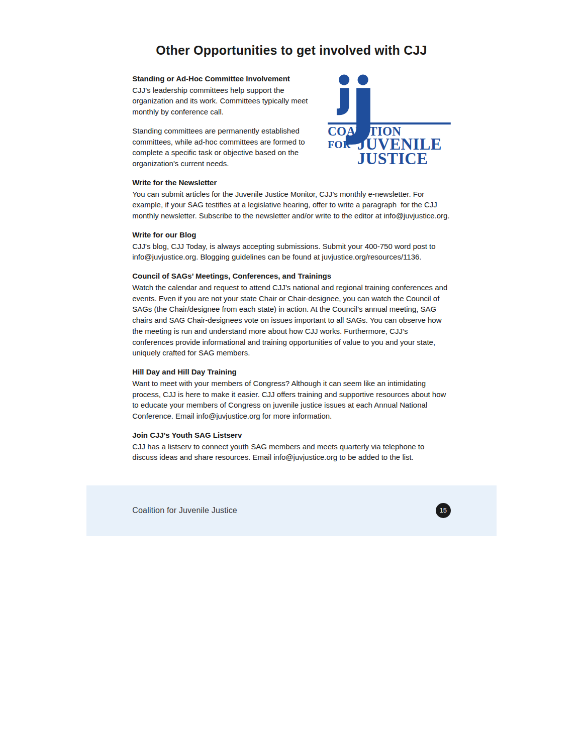Other Opportunities to get involved with CJJ
Coalition for Juvenile Justice COALITION FOR JUVENILE JUSTICE
Standing or Ad-Hoc Committee Involvement
CJJ’s leadership committees help support the organization and its work. Committees typically meet monthly by conference call.
Standing committees are permanently established committees, while ad-hoc committees are formed to complete a specific task or objective based on the organization's current needs.
Write for the Newsletter
You can submit articles for the Juvenile Justice Monitor, CJJ’s monthly e-newsletter. For example, if your SAG testifies at a legislative hearing, offer to write a paragraph for the CJJ monthly newsletter. Subscribe to the newsletter and/or write to the editor at info@juvjustice.org.
Write for our Blog
CJJ's blog, CJJ Today, is always accepting submissions. Submit your 400-750 word post to info@juvjustice.org. Blogging guidelines can be found at juvjustice.org/resources/1136.
Council of SAGs’ Meetings, Conferences, and Trainings
Watch the calendar and request to attend CJJ’s national and regional training conferences and events. Even if you are not your state Chair or Chair-designee, you can watch the Council of SAGs (the Chair/designee from each state) in action. At the Council’s annual meeting, SAG chairs and SAG Chair-designees vote on issues important to all SAGs. You can observe how the meeting is run and understand more about how CJJ works. Furthermore, CJJ’s conferences provide informational and training opportunities of value to you and your state, uniquely crafted for SAG members.
Hill Day and Hill Day Training
Want to meet with your members of Congress? Although it can seem like an intimidating process, CJJ is here to make it easier. CJJ offers training and supportive resources about how to educate your members of Congress on juvenile justice issues at each Annual National Conference. Email info@juvjustice.org for more information.
Join CJJ's Youth SAG Listserv
CJJ has a listserv to connect youth SAG members and meets quarterly via telephone to discuss ideas and share resources. Email info@juvjustice.org to be added to the list.
Coalition for Juvenile Justice
15